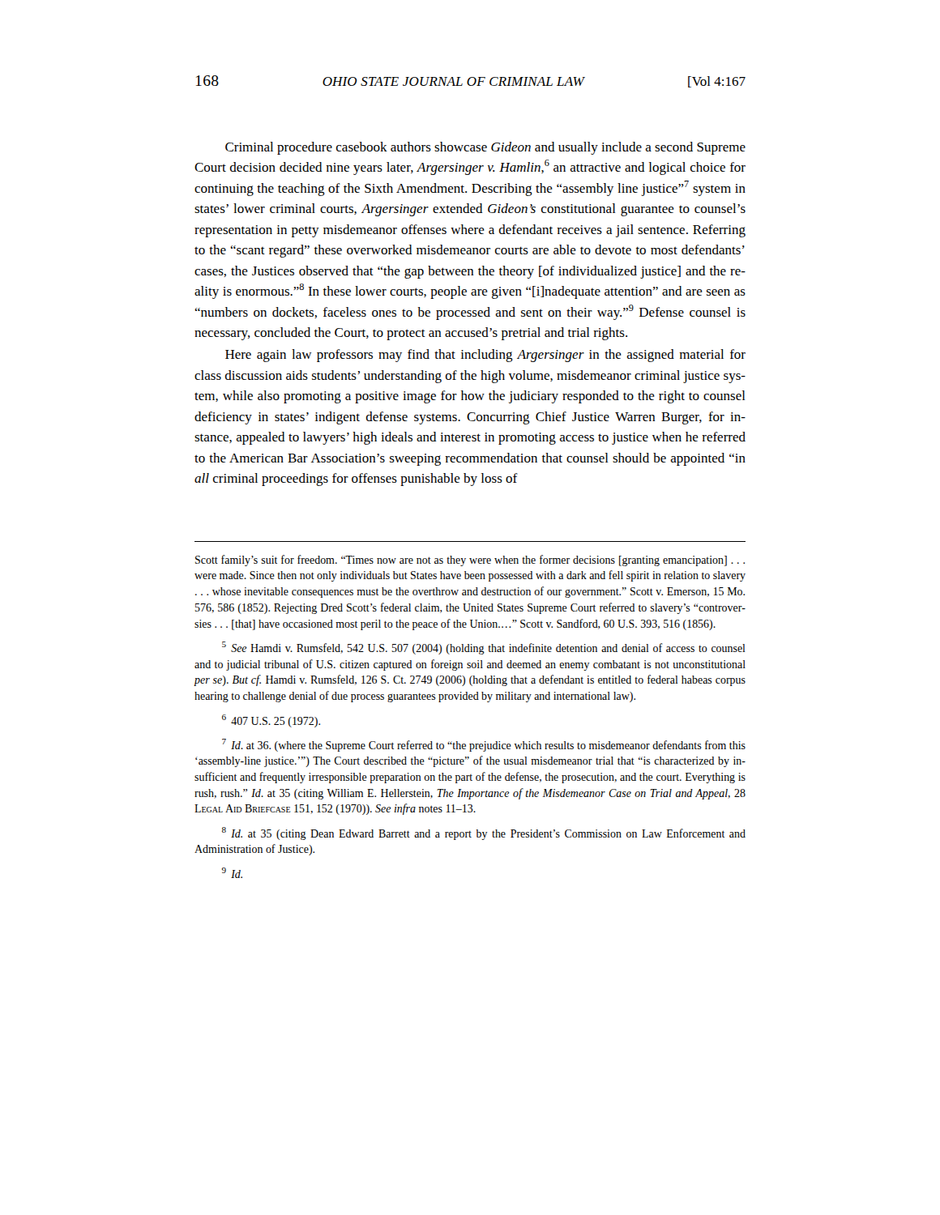168 OHIO STATE JOURNAL OF CRIMINAL LAW [Vol 4:167
Criminal procedure casebook authors showcase Gideon and usually include a second Supreme Court decision decided nine years later, Argersinger v. Hamlin,6 an attractive and logical choice for continuing the teaching of the Sixth Amendment. Describing the “assembly line justice”7 system in states’ lower criminal courts, Argersinger extended Gideon’s constitutional guarantee to counsel’s representation in petty misdemeanor offenses where a defendant receives a jail sentence. Referring to the “scant regard” these overworked misdemeanor courts are able to devote to most defendants’ cases, the Justices observed that “the gap between the theory [of individualized justice] and the reality is enormous.”8 In these lower courts, people are given “[i]nadequate attention” and are seen as “numbers on dockets, faceless ones to be processed and sent on their way.”9 Defense counsel is necessary, concluded the Court, to protect an accused’s pretrial and trial rights.
Here again law professors may find that including Argersinger in the assigned material for class discussion aids students’ understanding of the high volume, misdemeanor criminal justice system, while also promoting a positive image for how the judiciary responded to the right to counsel deficiency in states’ indigent defense systems. Concurring Chief Justice Warren Burger, for instance, appealed to lawyers’ high ideals and interest in promoting access to justice when he referred to the American Bar Association’s sweeping recommendation that counsel should be appointed “in all criminal proceedings for offenses punishable by loss of
Scott family’s suit for freedom. “Times now are not as they were when the former decisions [granting emancipation] . . . were made. Since then not only individuals but States have been possessed with a dark and fell spirit in relation to slavery . . . whose inevitable consequences must be the overthrow and destruction of our government.” Scott v. Emerson, 15 Mo. 576, 586 (1852). Rejecting Dred Scott’s federal claim, the United States Supreme Court referred to slavery’s “controversies . . . [that] have occasioned most peril to the peace of the Union.…” Scott v. Sandford, 60 U.S. 393, 516 (1856).
5 See Hamdi v. Rumsfeld, 542 U.S. 507 (2004) (holding that indefinite detention and denial of access to counsel and to judicial tribunal of U.S. citizen captured on foreign soil and deemed an enemy combatant is not unconstitutional per se). But cf. Hamdi v. Rumsfeld, 126 S. Ct. 2749 (2006) (holding that a defendant is entitled to federal habeas corpus hearing to challenge denial of due process guarantees provided by military and international law).
6407 U.S. 25 (1972).
7 Id. at 36. (where the Supreme Court referred to “the prejudice which results to misdemeanor defendants from this ‘assembly-line justice.’”) The Court described the “picture” of the usual misdemeanor trial that “is characterized by insufficient and frequently irresponsible preparation on the part of the defense, the prosecution, and the court. Everything is rush, rush.” Id. at 35 (citing William E. Hellerstein, The Importance of the Misdemeanor Case on Trial and Appeal, 28 Legal Aid Briefcase 151, 152 (1970)). See infra notes 11–13.
8 Id. at 35 (citing Dean Edward Barrett and a report by the President’s Commission on Law Enforcement and Administration of Justice).
9 Id.